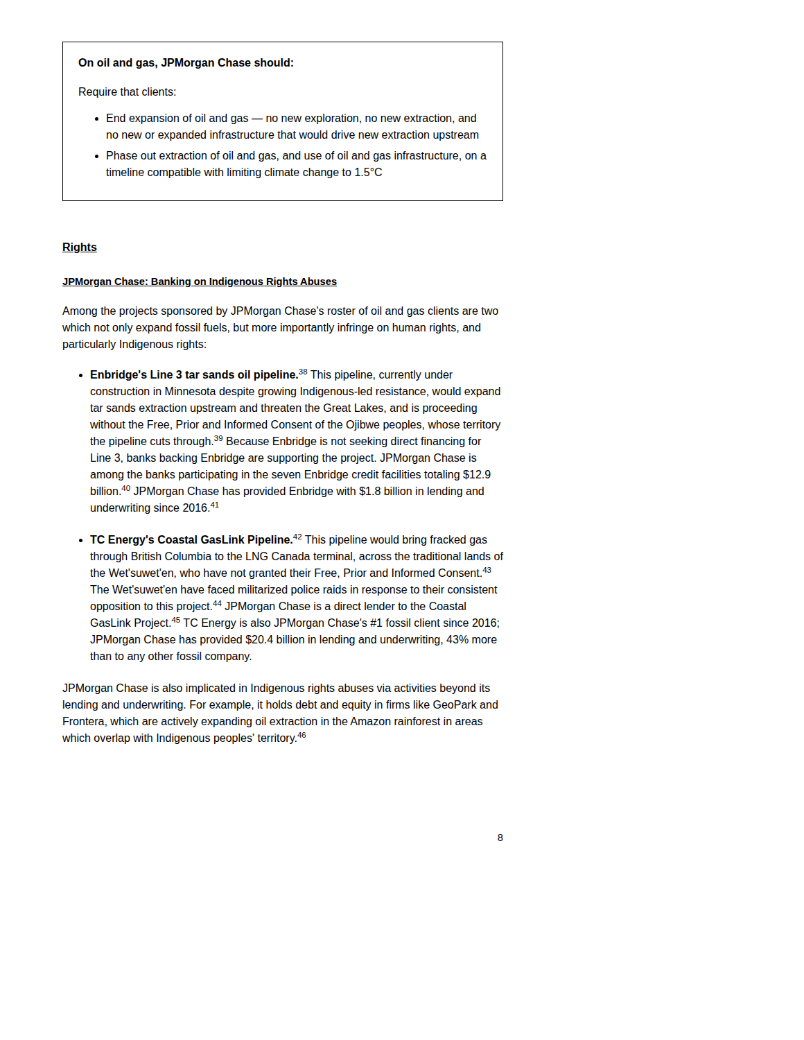On oil and gas, JPMorgan Chase should:
Require that clients:
End expansion of oil and gas — no new exploration, no new extraction, and no new or expanded infrastructure that would drive new extraction upstream
Phase out extraction of oil and gas, and use of oil and gas infrastructure, on a timeline compatible with limiting climate change to 1.5°C
Rights
JPMorgan Chase: Banking on Indigenous Rights Abuses
Among the projects sponsored by JPMorgan Chase's roster of oil and gas clients are two which not only expand fossil fuels, but more importantly infringe on human rights, and particularly Indigenous rights:
Enbridge's Line 3 tar sands oil pipeline.38 This pipeline, currently under construction in Minnesota despite growing Indigenous-led resistance, would expand tar sands extraction upstream and threaten the Great Lakes, and is proceeding without the Free, Prior and Informed Consent of the Ojibwe peoples, whose territory the pipeline cuts through.39 Because Enbridge is not seeking direct financing for Line 3, banks backing Enbridge are supporting the project. JPMorgan Chase is among the banks participating in the seven Enbridge credit facilities totaling $12.9 billion.40 JPMorgan Chase has provided Enbridge with $1.8 billion in lending and underwriting since 2016.41
TC Energy's Coastal GasLink Pipeline.42 This pipeline would bring fracked gas through British Columbia to the LNG Canada terminal, across the traditional lands of the Wet'suwet'en, who have not granted their Free, Prior and Informed Consent.43 The Wet'suwet'en have faced militarized police raids in response to their consistent opposition to this project.44 JPMorgan Chase is a direct lender to the Coastal GasLink Project.45 TC Energy is also JPMorgan Chase's #1 fossil client since 2016; JPMorgan Chase has provided $20.4 billion in lending and underwriting, 43% more than to any other fossil company.
JPMorgan Chase is also implicated in Indigenous rights abuses via activities beyond its lending and underwriting. For example, it holds debt and equity in firms like GeoPark and Frontera, which are actively expanding oil extraction in the Amazon rainforest in areas which overlap with Indigenous peoples' territory.46
8